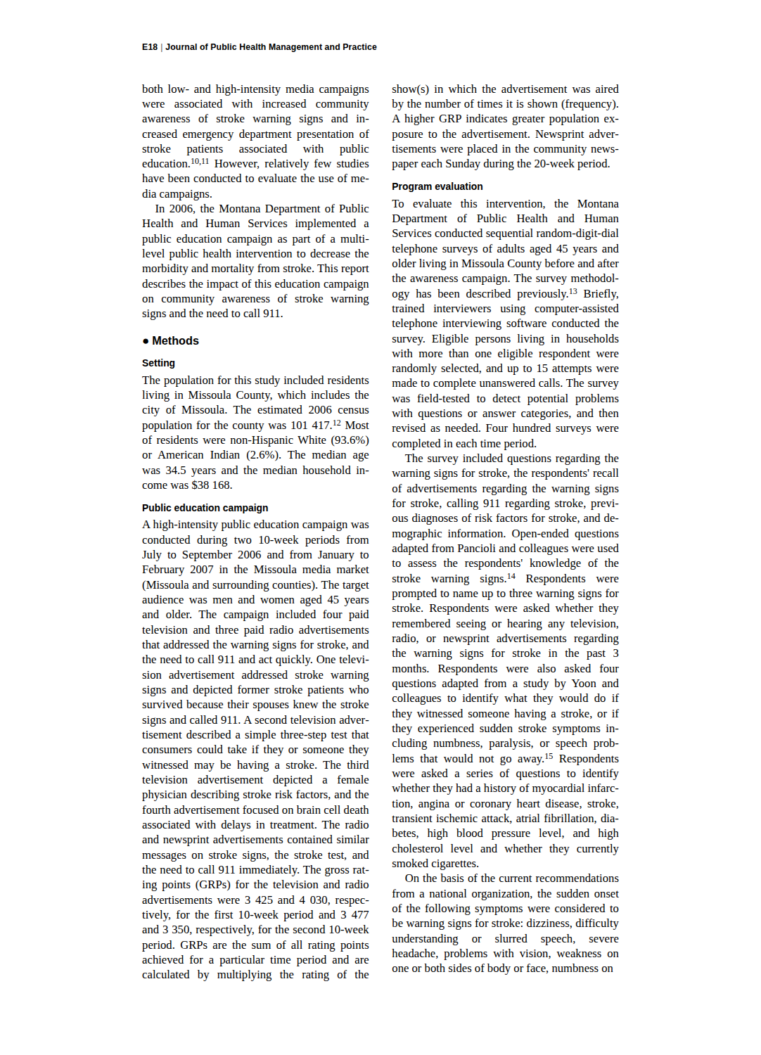E18|Journal of Public Health Management and Practice
both low- and high-intensity media campaigns were associated with increased community awareness of stroke warning signs and increased emergency department presentation of stroke patients associated with public education.10,11 However, relatively few studies have been conducted to evaluate the use of media campaigns.
In 2006, the Montana Department of Public Health and Human Services implemented a public education campaign as part of a multilevel public health intervention to decrease the morbidity and mortality from stroke. This report describes the impact of this education campaign on community awareness of stroke warning signs and the need to call 911.
●Methods
Setting
The population for this study included residents living in Missoula County, which includes the city of Missoula. The estimated 2006 census population for the county was 101 417.12 Most of residents were non-Hispanic White (93.6%) or American Indian (2.6%). The median age was 34.5 years and the median household income was $38 168.
Public education campaign
A high-intensity public education campaign was conducted during two 10-week periods from July to September 2006 and from January to February 2007 in the Missoula media market (Missoula and surrounding counties). The target audience was men and women aged 45 years and older. The campaign included four paid television and three paid radio advertisements that addressed the warning signs for stroke, and the need to call 911 and act quickly. One television advertisement addressed stroke warning signs and depicted former stroke patients who survived because their spouses knew the stroke signs and called 911. A second television advertisement described a simple three-step test that consumers could take if they or someone they witnessed may be having a stroke. The third television advertisement depicted a female physician describing stroke risk factors, and the fourth advertisement focused on brain cell death associated with delays in treatment. The radio and newsprint advertisements contained similar messages on stroke signs, the stroke test, and the need to call 911 immediately. The gross rating points (GRPs) for the television and radio advertisements were 3 425 and 4 030, respectively, for the first 10-week period and 3 477 and 3 350, respectively, for the second 10-week period. GRPs are the sum of all rating points achieved for a particular time period and are calculated by multiplying the rating of the show(s) in which the advertisement was aired by the number of times it is shown (frequency). A higher GRP indicates greater population exposure to the advertisement. Newsprint advertisements were placed in the community newspaper each Sunday during the 20-week period.
Program evaluation
To evaluate this intervention, the Montana Department of Public Health and Human Services conducted sequential random-digit-dial telephone surveys of adults aged 45 years and older living in Missoula County before and after the awareness campaign. The survey methodology has been described previously.13 Briefly, trained interviewers using computer-assisted telephone interviewing software conducted the survey. Eligible persons living in households with more than one eligible respondent were randomly selected, and up to 15 attempts were made to complete unanswered calls. The survey was field-tested to detect potential problems with questions or answer categories, and then revised as needed. Four hundred surveys were completed in each time period.
The survey included questions regarding the warning signs for stroke, the respondents' recall of advertisements regarding the warning signs for stroke, calling 911 regarding stroke, previous diagnoses of risk factors for stroke, and demographic information. Open-ended questions adapted from Pancioli and colleagues were used to assess the respondents' knowledge of the stroke warning signs.14 Respondents were prompted to name up to three warning signs for stroke. Respondents were asked whether they remembered seeing or hearing any television, radio, or newsprint advertisements regarding the warning signs for stroke in the past 3 months. Respondents were also asked four questions adapted from a study by Yoon and colleagues to identify what they would do if they witnessed someone having a stroke, or if they experienced sudden stroke symptoms including numbness, paralysis, or speech problems that would not go away.15 Respondents were asked a series of questions to identify whether they had a history of myocardial infarction, angina or coronary heart disease, stroke, transient ischemic attack, atrial fibrillation, diabetes, high blood pressure level, and high cholesterol level and whether they currently smoked cigarettes.
On the basis of the current recommendations from a national organization, the sudden onset of the following symptoms were considered to be warning signs for stroke: dizziness, difficulty understanding or slurred speech, severe headache, problems with vision, weakness on one or both sides of body or face, numbness on